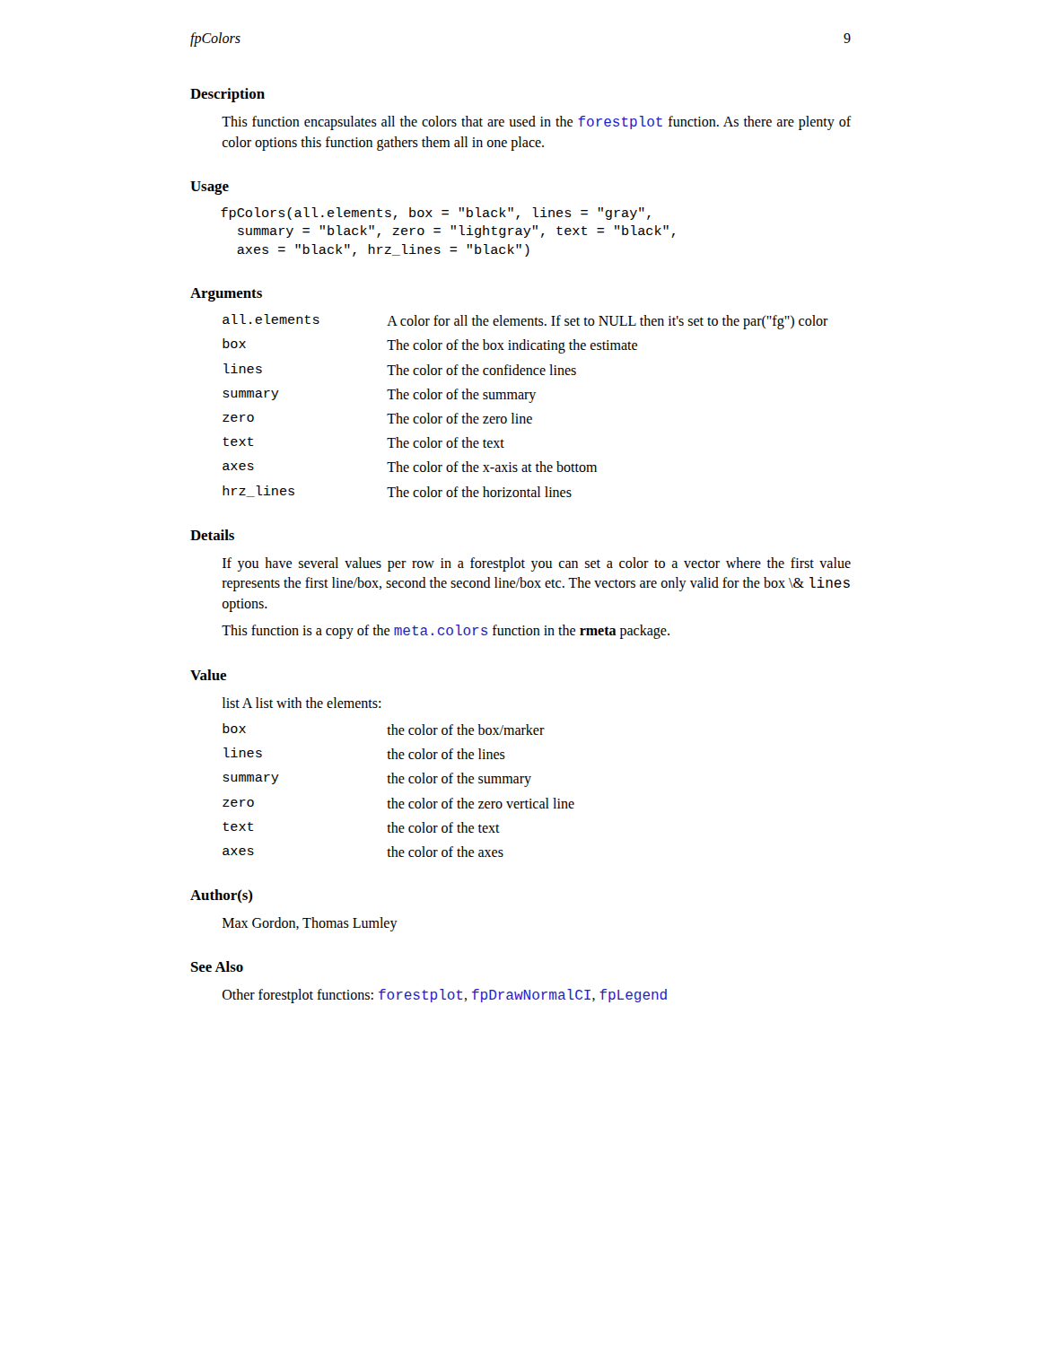fpColors 9
Description
This function encapsulates all the colors that are used in the forestplot function. As there are plenty of color options this function gathers them all in one place.
Usage
fpColors(all.elements, box = "black", lines = "gray",
  summary = "black", zero = "lightgray", text = "black",
  axes = "black", hrz_lines = "black")
Arguments
all.elements
A color for all the elements. If set to NULL then it's set to the par("fg") color
box
The color of the box indicating the estimate
lines
The color of the confidence lines
summary
The color of the summary
zero
The color of the zero line
text
The color of the text
axes
The color of the x-axis at the bottom
hrz_lines
The color of the horizontal lines
Details
If you have several values per row in a forestplot you can set a color to a vector where the first value represents the first line/box, second the second line/box etc. The vectors are only valid for the box \& lines options.
This function is a copy of the meta.colors function in the rmeta package.
Value
list A list with the elements:
box
the color of the box/marker
lines
the color of the lines
summary
the color of the summary
zero
the color of the zero vertical line
text
the color of the text
axes
the color of the axes
Author(s)
Max Gordon, Thomas Lumley
See Also
Other forestplot functions: forestplot, fpDrawNormalCI, fpLegend